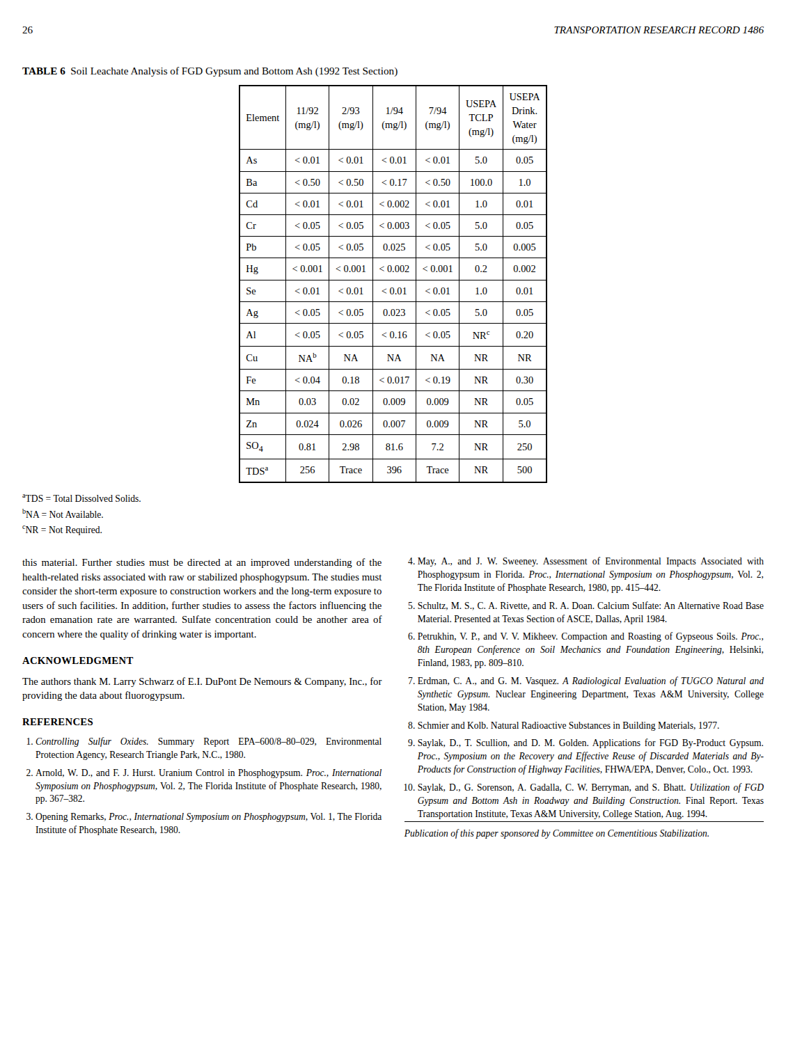26 TRANSPORTATION RESEARCH RECORD 1486
TABLE 6 Soil Leachate Analysis of FGD Gypsum and Bottom Ash (1992 Test Section)
| Element | 11/92 (mg/l) | 2/93 (mg/l) | 1/94 (mg/l) | 7/94 (mg/l) | USEPA TCLP (mg/l) | USEPA Drink. Water (mg/l) |
| --- | --- | --- | --- | --- | --- | --- |
| As | < 0.01 | < 0.01 | < 0.01 | < 0.01 | 5.0 | 0.05 |
| Ba | < 0.50 | < 0.50 | < 0.17 | < 0.50 | 100.0 | 1.0 |
| Cd | < 0.01 | < 0.01 | < 0.002 | < 0.01 | 1.0 | 0.01 |
| Cr | < 0.05 | < 0.05 | < 0.003 | < 0.05 | 5.0 | 0.05 |
| Pb | < 0.05 | < 0.05 | 0.025 | < 0.05 | 5.0 | 0.005 |
| Hg | < 0.001 | < 0.001 | < 0.002 | < 0.001 | 0.2 | 0.002 |
| Se | < 0.01 | < 0.01 | < 0.01 | < 0.01 | 1.0 | 0.01 |
| Ag | < 0.05 | < 0.05 | 0.023 | < 0.05 | 5.0 | 0.05 |
| Al | < 0.05 | < 0.05 | < 0.16 | < 0.05 | NR c | 0.20 |
| Cu | NA b | NA | NA | NA | NR | NR |
| Fe | < 0.04 | 0.18 | < 0.017 | < 0.19 | NR | 0.30 |
| Mn | 0.03 | 0.02 | 0.009 | 0.009 | NR | 0.05 |
| Zn | 0.024 | 0.026 | 0.007 | 0.009 | NR | 5.0 |
| SO 4 | 0.81 | 2.98 | 81.6 | 7.2 | NR | 250 |
| TDS a | 256 | Trace | 396 | Trace | NR | 500 |
aTDS = Total Dissolved Solids.
bNA = Not Available.
cNR = Not Required.
this material. Further studies must be directed at an improved understanding of the health-related risks associated with raw or stabilized phosphogypsum. The studies must consider the short-term exposure to construction workers and the long-term exposure to users of such facilities. In addition, further studies to assess the factors influencing the radon emanation rate are warranted. Sulfate concentration could be another area of concern where the quality of drinking water is important.
Acknowledgment
The authors thank M. Larry Schwarz of E.I. DuPont De Nemours & Company, Inc., for providing the data about fluorogypsum.
References
Controlling Sulfur Oxides. Summary Report EPA–600/8–80–029, Environmental Protection Agency, Research Triangle Park, N.C., 1980.
Arnold, W. D., and F. J. Hurst. Uranium Control in Phosphogypsum. Proc., International Symposium on Phosphogypsum, Vol. 2, The Florida Institute of Phosphate Research, 1980, pp. 367–382.
Opening Remarks, Proc., International Symposium on Phosphogypsum, Vol. 1, The Florida Institute of Phosphate Research, 1980.
May, A., and J. W. Sweeney. Assessment of Environmental Impacts Associated with Phosphogypsum in Florida. Proc., International Symposium on Phosphogypsum, Vol. 2, The Florida Institute of Phosphate Research, 1980, pp. 415–442.
Schultz, M. S., C. A. Rivette, and R. A. Doan. Calcium Sulfate: An Alternative Road Base Material. Presented at Texas Section of ASCE, Dallas, April 1984.
Petrukhin, V. P., and V. V. Mikheev. Compaction and Roasting of Gypseous Soils. Proc., 8th European Conference on Soil Mechanics and Foundation Engineering, Helsinki, Finland, 1983, pp. 809–810.
Erdman, C. A., and G. M. Vasquez. A Radiological Evaluation of TUGCO Natural and Synthetic Gypsum. Nuclear Engineering Department, Texas A&M University, College Station, May 1984.
Schmier and Kolb. Natural Radioactive Substances in Building Materials, 1977.
Saylak, D., T. Scullion, and D. M. Golden. Applications for FGD By-Product Gypsum. Proc., Symposium on the Recovery and Effective Reuse of Discarded Materials and By-Products for Construction of Highway Facilities, FHWA/EPA, Denver, Colo., Oct. 1993.
Saylak, D., G. Sorenson, A. Gadalla, C. W. Berryman, and S. Bhatt. Utilization of FGD Gypsum and Bottom Ash in Roadway and Building Construction. Final Report. Texas Transportation Institute, Texas A&M University, College Station, Aug. 1994.
Publication of this paper sponsored by Committee on Cementitious Stabilization.